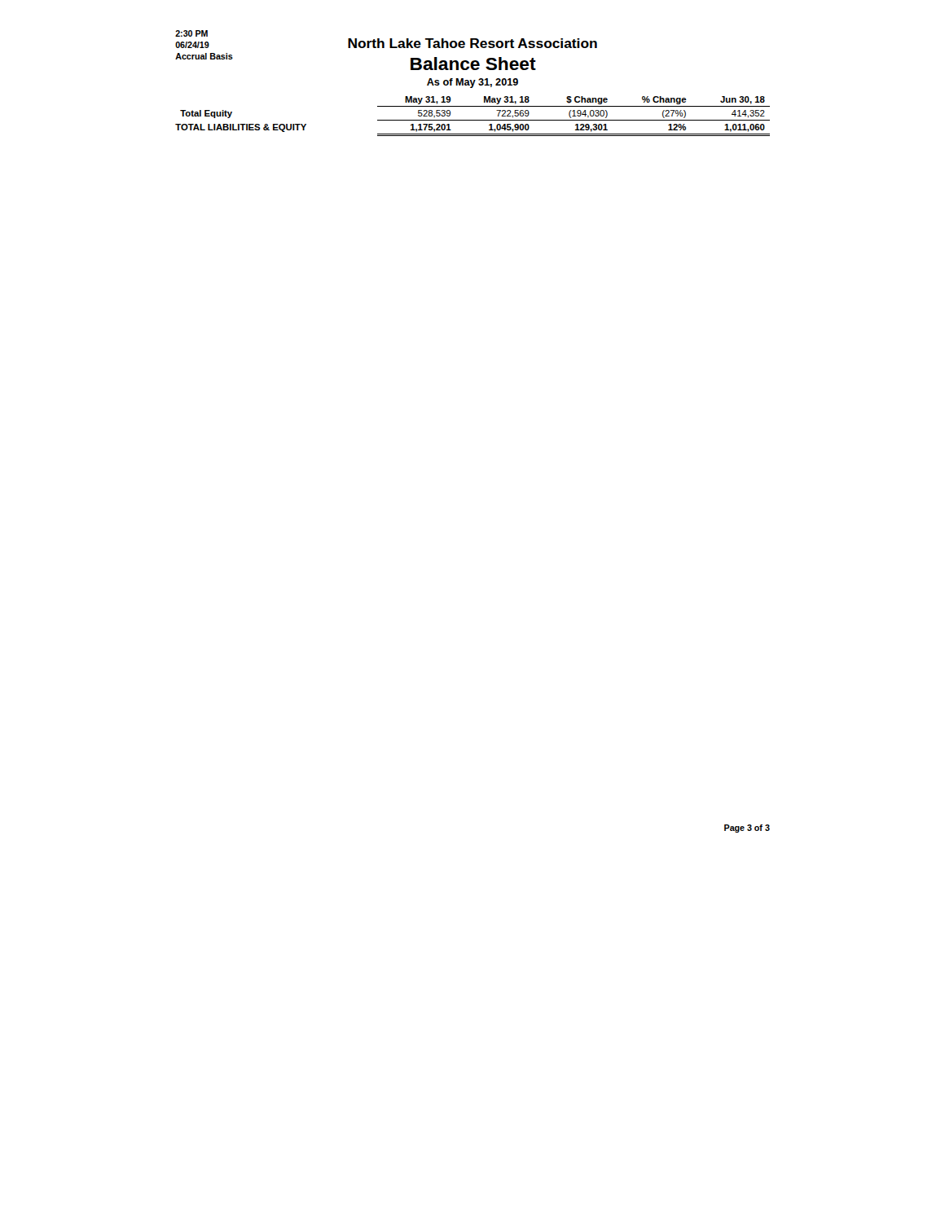2:30 PM
06/24/19
Accrual Basis
North Lake Tahoe Resort Association
Balance Sheet
As of May 31, 2019
| | May 31, 19 | May 31, 18 | $ Change | % Change | Jun 30, 18 |
| --- | --- | --- | --- | --- | --- |
| Total Equity | 528,539 | 722,569 | (194,030) | (27%) | 414,352 |
| TOTAL LIABILITIES & EQUITY | 1,175,201 | 1,045,900 | 129,301 | 12% | 1,011,060 |
Page 3 of 3